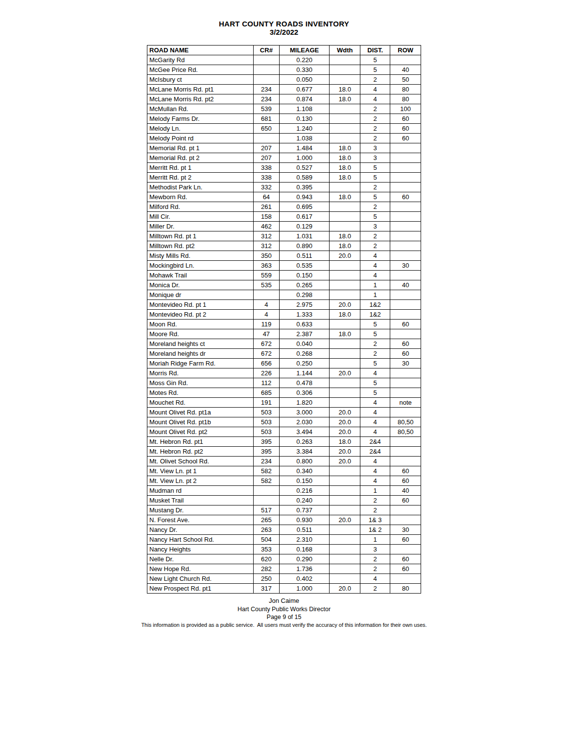HART COUNTY ROADS INVENTORY
3/2/2022
| ROAD NAME | CR# | MILEAGE | Wdth | DIST. | ROW |
| --- | --- | --- | --- | --- | --- |
| McGarity Rd | | 0.220 | | 5 | |
| McGee Price Rd. | | 0.330 | | 5 | 40 |
| McIsbury ct | | 0.050 | | 2 | 50 |
| McLane Morris Rd. pt1 | 234 | 0.677 | 18.0 | 4 | 80 |
| McLane Morris Rd. pt2 | 234 | 0.874 | 18.0 | 4 | 80 |
| McMullan Rd. | 539 | 1.108 | | 2 | 100 |
| Melody Farms Dr. | 681 | 0.130 | | 2 | 60 |
| Melody Ln. | 650 | 1.240 | | 2 | 60 |
| Melody Point rd | | 1.038 | | 2 | 60 |
| Memorial Rd. pt 1 | 207 | 1.484 | 18.0 | 3 | |
| Memorial Rd. pt 2 | 207 | 1.000 | 18.0 | 3 | |
| Merritt Rd. pt 1 | 338 | 0.527 | 18.0 | 5 | |
| Merritt Rd. pt 2 | 338 | 0.589 | 18.0 | 5 | |
| Methodist Park Ln. | 332 | 0.395 | | 2 | |
| Mewborn Rd. | 64 | 0.943 | 18.0 | 5 | 60 |
| Milford Rd. | 261 | 0.695 | | 2 | |
| Mill Cir. | 158 | 0.617 | | 5 | |
| Miller Dr. | 462 | 0.129 | | 3 | |
| Milltown Rd. pt 1 | 312 | 1.031 | 18.0 | 2 | |
| Milltown Rd. pt2 | 312 | 0.890 | 18.0 | 2 | |
| Misty Mills Rd. | 350 | 0.511 | 20.0 | 4 | |
| Mockingbird Ln. | 363 | 0.535 | | 4 | 30 |
| Mohawk Trail | 559 | 0.150 | | 4 | |
| Monica Dr. | 535 | 0.265 | | 1 | 40 |
| Monique dr | | 0.298 | | 1 | |
| Montevideo Rd. pt 1 | 4 | 2.975 | 20.0 | 1&2 | |
| Montevideo Rd. pt 2 | 4 | 1.333 | 18.0 | 1&2 | |
| Moon Rd. | 119 | 0.633 | | 5 | 60 |
| Moore Rd. | 47 | 2.387 | 18.0 | 5 | |
| Moreland heights ct | 672 | 0.040 | | 2 | 60 |
| Moreland heights dr | 672 | 0.268 | | 2 | 60 |
| Moriah Ridge Farm Rd. | 656 | 0.250 | | 5 | 30 |
| Morris Rd. | 226 | 1.144 | 20.0 | 4 | |
| Moss Gin Rd. | 112 | 0.478 | | 5 | |
| Motes Rd. | 685 | 0.306 | | 5 | |
| Mouchet Rd. | 191 | 1.820 | | 4 | note |
| Mount Olivet Rd. pt1a | 503 | 3.000 | 20.0 | 4 | |
| Mount Olivet Rd. pt1b | 503 | 2.030 | 20.0 | 4 | 80,50 |
| Mount Olivet Rd. pt2 | 503 | 3.494 | 20.0 | 4 | 80,50 |
| Mt. Hebron Rd. pt1 | 395 | 0.263 | 18.0 | 2&4 | |
| Mt. Hebron Rd. pt2 | 395 | 3.384 | 20.0 | 2&4 | |
| Mt. Olivet School Rd. | 234 | 0.800 | 20.0 | 4 | |
| Mt. View Ln. pt 1 | 582 | 0.340 | | 4 | 60 |
| Mt. View Ln. pt 2 | 582 | 0.150 | | 4 | 60 |
| Mudman rd | | 0.216 | | 1 | 40 |
| Musket Trail | | 0.240 | | 2 | 60 |
| Mustang Dr. | 517 | 0.737 | | 2 | |
| N. Forest Ave. | 265 | 0.930 | 20.0 | 1& 3 | |
| Nancy Dr. | 263 | 0.511 | | 1& 2 | 30 |
| Nancy Hart School Rd. | 504 | 2.310 | | 1 | 60 |
| Nancy Heights | 353 | 0.168 | | 3 | |
| Nelle Dr. | 620 | 0.290 | | 2 | 60 |
| New Hope Rd. | 282 | 1.736 | | 2 | 60 |
| New Light Church Rd. | 250 | 0.402 | | 4 | |
| New Prospect Rd. pt1 | 317 | 1.000 | 20.0 | 2 | 80 |
Jon Caime
Hart County Public Works Director
Page 9 of 15
This information is provided as a public service. All users must verify the accuracy of this information for their own uses.